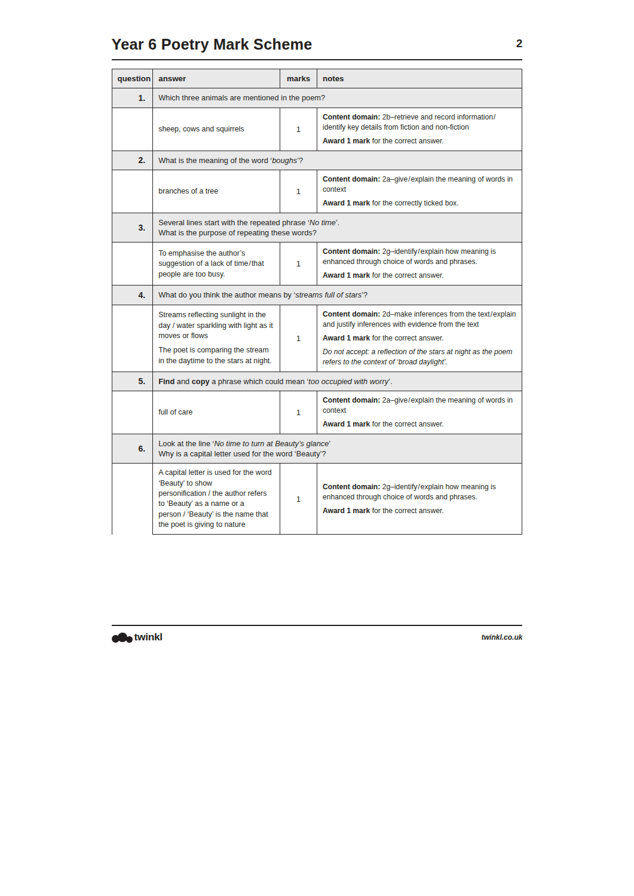Year 6 Poetry Mark Scheme
2
| question | answer | marks | notes |
| --- | --- | --- | --- |
| 1. | Which three animals are mentioned in the poem? |
| | sheep, cows and squirrels | 1 | Content domain: 2b–retrieve and record information / identify key details from fiction and non-fiction Award 1 mark for the correct answer. |
| 2. | What is the meaning of the word ‘ boughs ’? |
| | branches of a tree | 1 | Content domain: 2a–give / explain the meaning of words in context Award 1 mark for the correctly ticked box. |
| 3. | Several lines start with the repeated phrase ‘ No time ’. What is the purpose of repeating these words? |
| | To emphasise the author’s suggestion of a lack of time / that people are too busy. | 1 | Content domain: 2g–identify / explain how meaning is enhanced through choice of words and phrases. Award 1 mark for the correct answer. |
| 4. | What do you think the author means by ‘ streams full of stars ’? |
| | Streams reflecting sunlight in the day / water sparkling with light as it moves or flows The poet is comparing the stream in the daytime to the stars at night. | 1 | Content domain: 2d–make inferences from the text / explain and justify inferences with evidence from the text Award 1 mark for the correct answer. Do not accept: a reflection of the stars at night as the poem refers to the context of ‘broad daylight’. |
| 5. | Find and copy a phrase which could mean ‘ too occupied with worry ’. |
| | full of care | 1 | Content domain: 2a–give / explain the meaning of words in context Award 1 mark for the correct answer. |
| 6. | Look at the line ‘ No time to turn at Beauty’s glance ’ Why is a capital letter used for the word ‘Beauty’? |
| | A capital letter is used for the word ‘Beauty’ to show personification / the author refers to ‘Beauty’ as a name or a person / ‘Beauty’ is the name that the poet is giving to nature | 1 | Content domain: 2g–identify / explain how meaning is enhanced through choice of words and phrases. Award 1 mark for the correct answer. |
twinkl
twinkl.co.uk